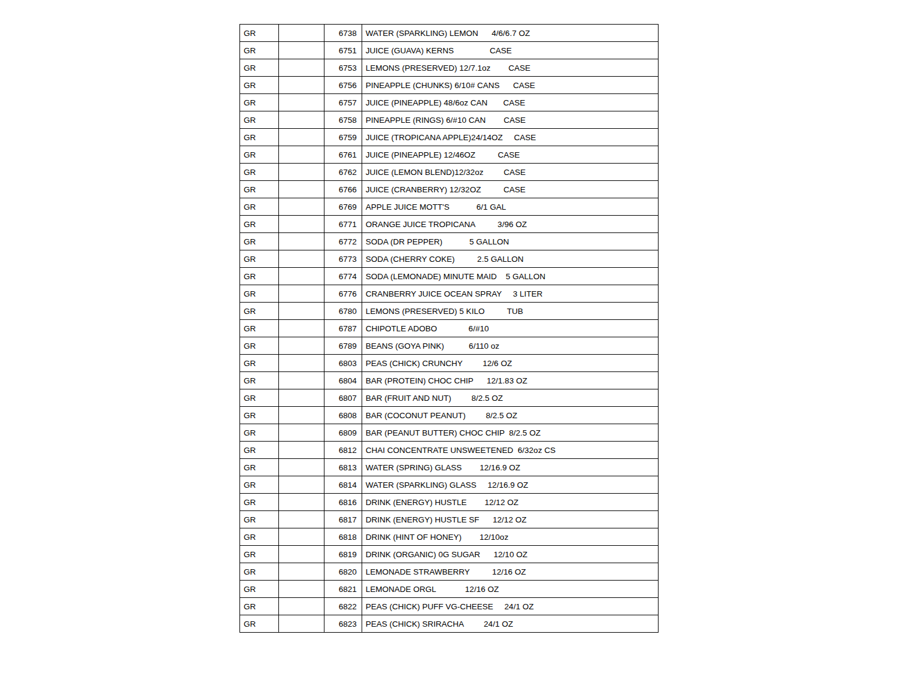| GR | | 6738 | WATER (SPARKLING) LEMON 4/6/6.7 OZ |
| GR | | 6751 | JUICE (GUAVA) KERNS CASE |
| GR | | 6753 | LEMONS (PRESERVED) 12/7.1oz CASE |
| GR | | 6756 | PINEAPPLE (CHUNKS) 6/10# CANS CASE |
| GR | | 6757 | JUICE (PINEAPPLE) 48/6oz CAN CASE |
| GR | | 6758 | PINEAPPLE (RINGS) 6/#10 CAN CASE |
| GR | | 6759 | JUICE (TROPICANA APPLE)24/14OZ CASE |
| GR | | 6761 | JUICE (PINEAPPLE) 12/46OZ CASE |
| GR | | 6762 | JUICE (LEMON BLEND)12/32oz CASE |
| GR | | 6766 | JUICE (CRANBERRY) 12/32OZ CASE |
| GR | | 6769 | APPLE JUICE MOTT'S 6/1 GAL |
| GR | | 6771 | ORANGE JUICE TROPICANA 3/96 OZ |
| GR | | 6772 | SODA (DR PEPPER) 5 GALLON |
| GR | | 6773 | SODA (CHERRY COKE) 2.5 GALLON |
| GR | | 6774 | SODA (LEMONADE) MINUTE MAID 5 GALLON |
| GR | | 6776 | CRANBERRY JUICE OCEAN SPRAY 3 LITER |
| GR | | 6780 | LEMONS (PRESERVED) 5 KILO TUB |
| GR | | 6787 | CHIPOTLE ADOBO 6/#10 |
| GR | | 6789 | BEANS (GOYA PINK) 6/110 oz |
| GR | | 6803 | PEAS (CHICK) CRUNCHY 12/6 OZ |
| GR | | 6804 | BAR (PROTEIN) CHOC CHIP 12/1.83 OZ |
| GR | | 6807 | BAR (FRUIT AND NUT) 8/2.5 OZ |
| GR | | 6808 | BAR (COCONUT PEANUT) 8/2.5 OZ |
| GR | | 6809 | BAR (PEANUT BUTTER) CHOC CHIP 8/2.5 OZ |
| GR | | 6812 | CHAI CONCENTRATE UNSWEETENED 6/32oz CS |
| GR | | 6813 | WATER (SPRING) GLASS 12/16.9 OZ |
| GR | | 6814 | WATER (SPARKLING) GLASS 12/16.9 OZ |
| GR | | 6816 | DRINK (ENERGY) HUSTLE 12/12 OZ |
| GR | | 6817 | DRINK (ENERGY) HUSTLE SF 12/12 OZ |
| GR | | 6818 | DRINK (HINT OF HONEY) 12/10oz |
| GR | | 6819 | DRINK (ORGANIC) 0G SUGAR 12/10 OZ |
| GR | | 6820 | LEMONADE STRAWBERRY 12/16 OZ |
| GR | | 6821 | LEMONADE ORGL 12/16 OZ |
| GR | | 6822 | PEAS (CHICK) PUFF VG-CHEESE 24/1 OZ |
| GR | | 6823 | PEAS (CHICK) SRIRACHA 24/1 OZ |